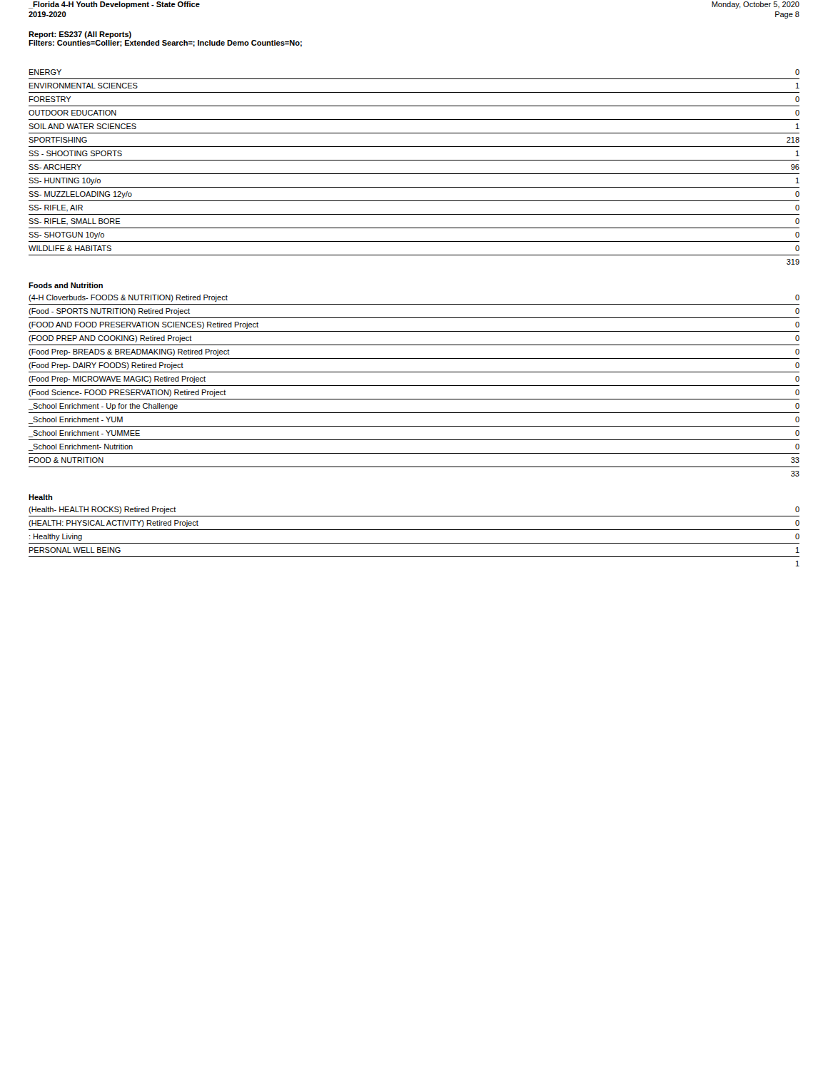_Florida 4-H Youth Development - State Office
2019-2020
Monday, October 5, 2020
Page 8
Report: ES237 (All Reports)
Filters: Counties=Collier; Extended Search=; Include Demo Counties=No;
| ENERGY | 0 |
| ENVIRONMENTAL SCIENCES | 1 |
| FORESTRY | 0 |
| OUTDOOR EDUCATION | 0 |
| SOIL AND WATER SCIENCES | 1 |
| SPORTFISHING | 218 |
| SS - SHOOTING SPORTS | 1 |
| SS- ARCHERY | 96 |
| SS- HUNTING 10y/o | 1 |
| SS- MUZZLELOADING 12y/o | 0 |
| SS- RIFLE, AIR | 0 |
| SS- RIFLE, SMALL BORE | 0 |
| SS- SHOTGUN 10y/o | 0 |
| WILDLIFE & HABITATS | 0 |
| | 319 |
Foods and Nutrition
| (4-H Cloverbuds- FOODS & NUTRITION) Retired Project | 0 |
| (Food - SPORTS NUTRITION) Retired Project | 0 |
| (FOOD AND FOOD PRESERVATION SCIENCES) Retired Project | 0 |
| (FOOD PREP AND COOKING) Retired Project | 0 |
| (Food Prep- BREADS & BREADMAKING) Retired Project | 0 |
| (Food Prep- DAIRY FOODS) Retired Project | 0 |
| (Food Prep- MICROWAVE MAGIC) Retired Project | 0 |
| (Food Science- FOOD PRESERVATION) Retired Project | 0 |
| _School Enrichment - Up for the Challenge | 0 |
| _School Enrichment - YUM | 0 |
| _School Enrichment - YUMMEE | 0 |
| _School Enrichment- Nutrition | 0 |
| FOOD & NUTRITION | 33 |
| | 33 |
Health
| (Health- HEALTH ROCKS) Retired Project | 0 |
| (HEALTH: PHYSICAL ACTIVITY) Retired Project | 0 |
| : Healthy Living | 0 |
| PERSONAL WELL BEING | 1 |
| | 1 |